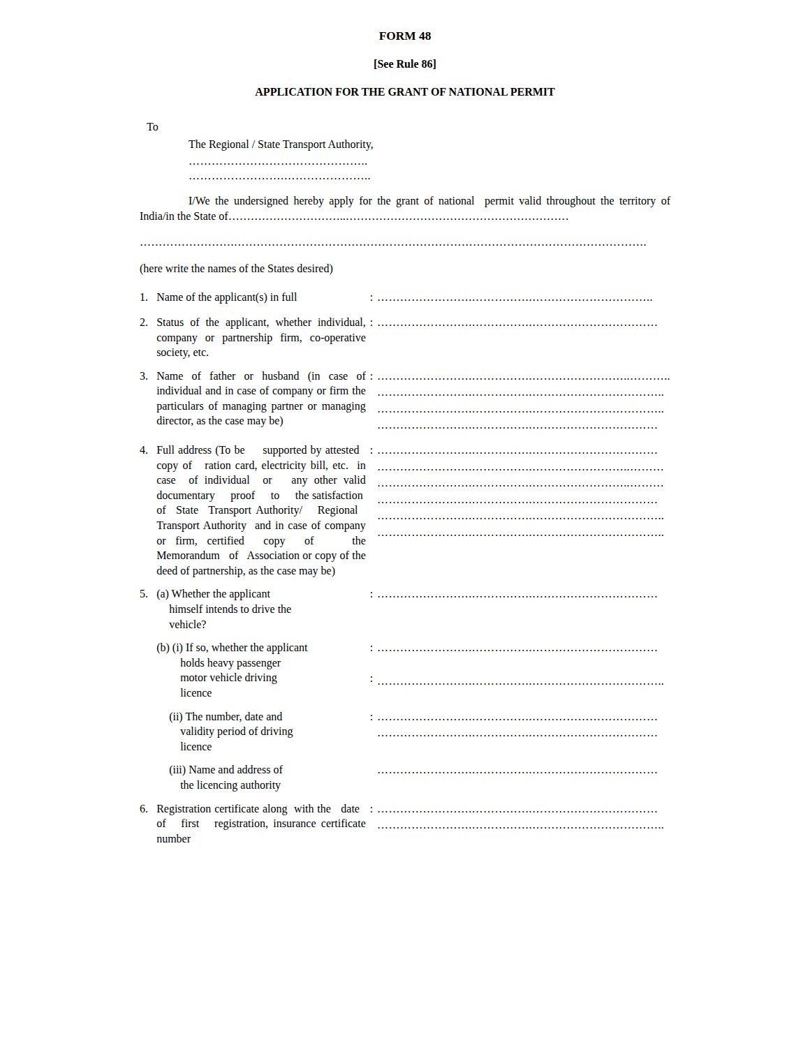FORM 48
[See Rule 86]
APPLICATION FOR THE GRANT OF NATIONAL PERMIT
To
The Regional / State Transport Authority,
………………………………………..
…………………….…………………..
I/We the undersigned hereby apply for the grant of national permit valid throughout the territory of India/in the State of…………………………..……………………………………………………
…………………….……………………………………………………………………………………………….
(here write the names of the States desired)
| 1. | Name of the applicant(s) in full | : | …………………….…………….………………………….. |
| 2. | Status of the applicant, whether individual, company or partnership firm, co-operative society, etc. | : | …………………….…………….…………………………… |
| 3. | Name of father or husband (in case of individual and in case of company or firm the particulars of managing partner or managing director, as the case may be) | : | …………………….…………….……………………..……….. …………………….…………….…………………………….. …………………….…………….…………………………….. …………………….…………….…………………………… |
| 4. | Full address (To be supported by attested copy of ration card, electricity bill, etc. in case of individual or any other valid documentary proof to the satisfaction of State Transport Authority/ Regional Transport Authority and in case of company or firm, certified copy of the Memorandum of Association or copy of the deed of partnership, as the case may be) | : | …………………….…………….…………………………… …………………….…………….……………………..……… …………………….…………….……………………..……… …………………….…………….…………………………… …………………….…………….…………………………….. …………………….…………….…………………………….. |
| 5. | (a) Whether the applicant himself intends to drive the vehicle? | : | …………………….…………….…………………………… |
| | (b) (i) If so, whether the applicant holds heavy passenger motor vehicle driving licence | : : | …………………….…………….…………………………… …………………….…………….…………………………….. |
| | (ii) The number, date and validity period of driving licence | : | …………………….…………….…………………………… …………………….…………….…………………………… |
| | (iii) Name and address of the licencing authority | | …………………….…………….…………………………… |
| 6. | Registration certificate along with the date of first registration, insurance certificate number | : | …………………….…………….…………………………… …………………….…………….…………………………….. |